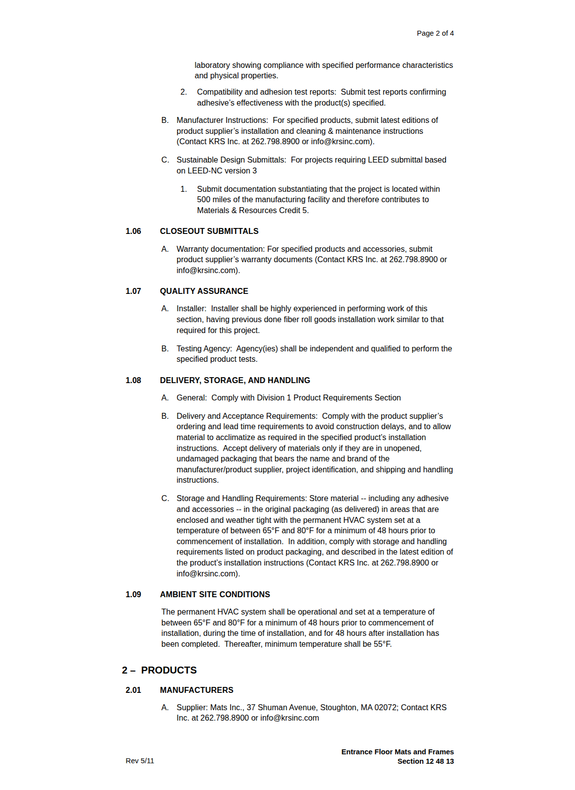Page 2 of 4
laboratory showing compliance with specified performance characteristics and physical properties.
2.
Compatibility and adhesion test reports: Submit test reports confirming adhesive’s effectiveness with the product(s) specified.
B.
Manufacturer Instructions: For specified products, submit latest editions of product supplier’s installation and cleaning & maintenance instructions (Contact KRS Inc. at 262.798.8900 or info@krsinc.com).
C.
Sustainable Design Submittals: For projects requiring LEED submittal based on LEED-NC version 3
1.
Submit documentation substantiating that the project is located within 500 miles of the manufacturing facility and therefore contributes to Materials & Resources Credit 5.
1.06
CLOSEOUT SUBMITTALS
A.
Warranty documentation: For specified products and accessories, submit product supplier’s warranty documents (Contact KRS Inc. at 262.798.8900 or info@krsinc.com).
1.07
QUALITY ASSURANCE
A.
Installer: Installer shall be highly experienced in performing work of this section, having previous done fiber roll goods installation work similar to that required for this project.
B.
Testing Agency: Agency(ies) shall be independent and qualified to perform the specified product tests.
1.08
DELIVERY, STORAGE, AND HANDLING
A.
General: Comply with Division 1 Product Requirements Section
B.
Delivery and Acceptance Requirements: Comply with the product supplier’s ordering and lead time requirements to avoid construction delays, and to allow material to acclimatize as required in the specified product’s installation instructions. Accept delivery of materials only if they are in unopened, undamaged packaging that bears the name and brand of the manufacturer/product supplier, project identification, and shipping and handling instructions.
C.
Storage and Handling Requirements: Store material -- including any adhesive and accessories -- in the original packaging (as delivered) in areas that are enclosed and weather tight with the permanent HVAC system set at a temperature of between 65°F and 80°F for a minimum of 48 hours prior to commencement of installation. In addition, comply with storage and handling requirements listed on product packaging, and described in the latest edition of the product’s installation instructions (Contact KRS Inc. at 262.798.8900 or info@krsinc.com).
1.09
AMBIENT SITE CONDITIONS
The permanent HVAC system shall be operational and set at a temperature of between 65°F and 80°F for a minimum of 48 hours prior to commencement of installation, during the time of installation, and for 48 hours after installation has been completed. Thereafter, minimum temperature shall be 55°F.
2 – PRODUCTS
2.01
MANUFACTURERS
A.
Supplier: Mats Inc., 37 Shuman Avenue, Stoughton, MA 02072; Contact KRS Inc. at 262.798.8900 or info@krsinc.com
Rev 5/11
Entrance Floor Mats and Frames
Section 12 48 13